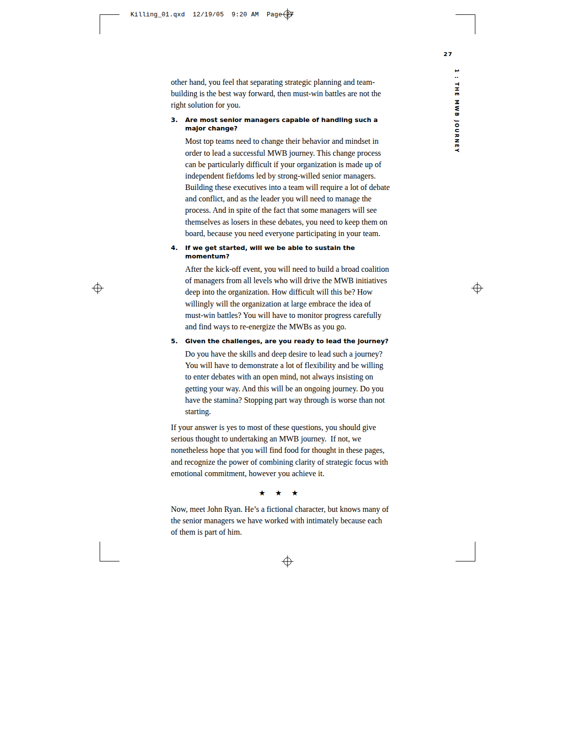Killing_01.qxd 12/19/05 9:20 AM Page 27
27
1 : THE MWB JOURNEY
other hand, you feel that separating strategic planning and team-building is the best way forward, then must-win battles are not the right solution for you.
Are most senior managers capable of handling such a major change?
Most top teams need to change their behavior and mindset in order to lead a successful MWB journey. This change process can be particularly difficult if your organization is made up of independent fiefdoms led by strong-willed senior managers. Building these executives into a team will require a lot of debate and conflict, and as the leader you will need to manage the process. And in spite of the fact that some managers will see themselves as losers in these debates, you need to keep them on board, because you need everyone participating in your team.
If we get started, will we be able to sustain the momentum?
After the kick-off event, you will need to build a broad coalition of managers from all levels who will drive the MWB initiatives deep into the organization. How difficult will this be? How willingly will the organization at large embrace the idea of must-win battles? You will have to monitor progress carefully and find ways to re-energize the MWBs as you go.
Given the challenges, are you ready to lead the journey?
Do you have the skills and deep desire to lead such a journey? You will have to demonstrate a lot of flexibility and be willing to enter debates with an open mind, not always insisting on getting your way. And this will be an ongoing journey. Do you have the stamina? Stopping part way through is worse than not starting.
If your answer is yes to most of these questions, you should give serious thought to undertaking an MWB journey. If not, we nonetheless hope that you will find food for thought in these pages, and recognize the power of combining clarity of strategic focus with emotional commitment, however you achieve it.
★ ★ ★
Now, meet John Ryan. He’s a fictional character, but knows many of the senior managers we have worked with intimately because each of them is part of him.